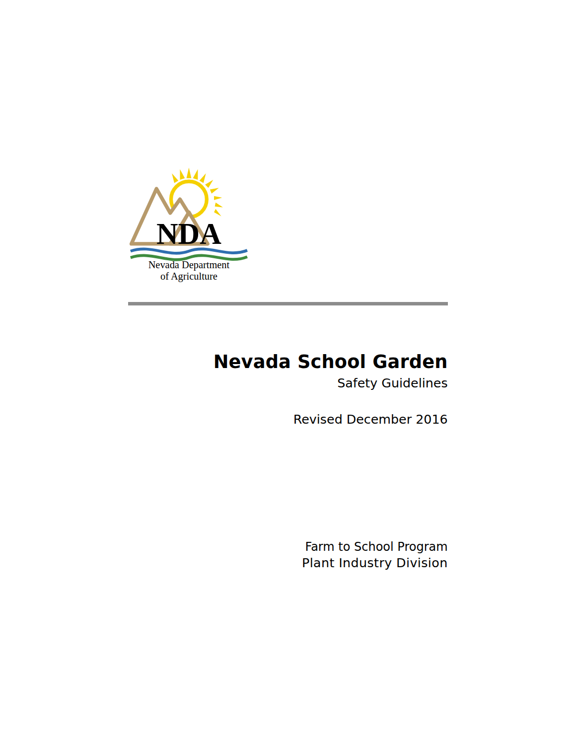NDA Nevada Department of Agriculture
Nevada School Garden
Safety Guidelines
Revised December 2016
Farm to School Program
Plant Industry Division